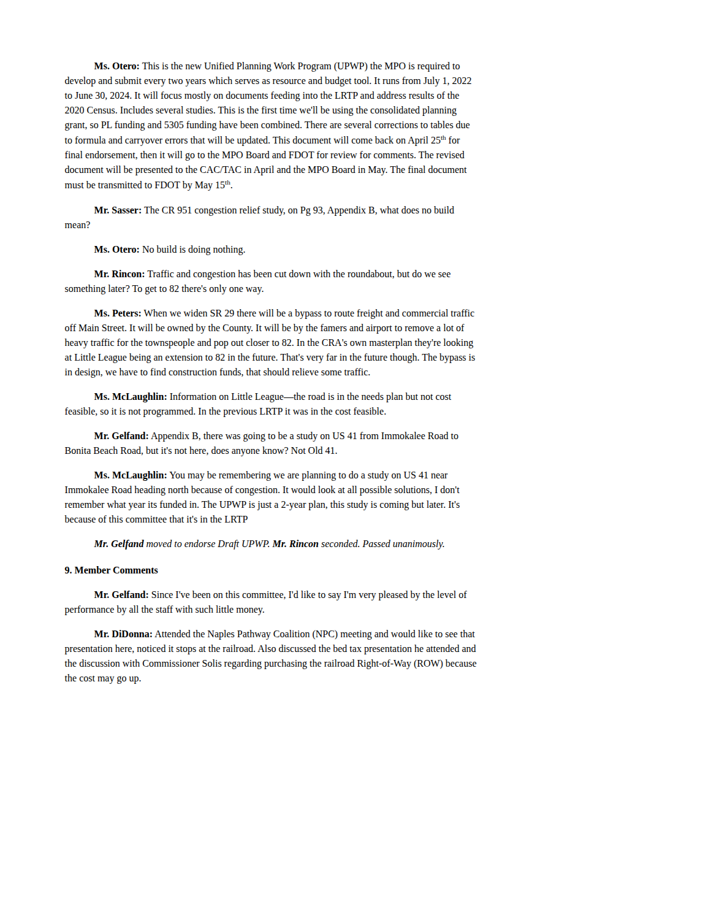Ms. Otero: This is the new Unified Planning Work Program (UPWP) the MPO is required to develop and submit every two years which serves as resource and budget tool. It runs from July 1, 2022 to June 30, 2024. It will focus mostly on documents feeding into the LRTP and address results of the 2020 Census. Includes several studies. This is the first time we'll be using the consolidated planning grant, so PL funding and 5305 funding have been combined. There are several corrections to tables due to formula and carryover errors that will be updated. This document will come back on April 25th for final endorsement, then it will go to the MPO Board and FDOT for review for comments. The revised document will be presented to the CAC/TAC in April and the MPO Board in May. The final document must be transmitted to FDOT by May 15th.
Mr. Sasser: The CR 951 congestion relief study, on Pg 93, Appendix B, what does no build mean?
Ms. Otero: No build is doing nothing.
Mr. Rincon: Traffic and congestion has been cut down with the roundabout, but do we see something later? To get to 82 there's only one way.
Ms. Peters: When we widen SR 29 there will be a bypass to route freight and commercial traffic off Main Street. It will be owned by the County. It will be by the famers and airport to remove a lot of heavy traffic for the townspeople and pop out closer to 82. In the CRA's own masterplan they're looking at Little League being an extension to 82 in the future. That's very far in the future though. The bypass is in design, we have to find construction funds, that should relieve some traffic.
Ms. McLaughlin: Information on Little League—the road is in the needs plan but not cost feasible, so it is not programmed. In the previous LRTP it was in the cost feasible.
Mr. Gelfand: Appendix B, there was going to be a study on US 41 from Immokalee Road to Bonita Beach Road, but it's not here, does anyone know? Not Old 41.
Ms. McLaughlin: You may be remembering we are planning to do a study on US 41 near Immokalee Road heading north because of congestion. It would look at all possible solutions, I don't remember what year its funded in. The UPWP is just a 2-year plan, this study is coming but later. It's because of this committee that it's in the LRTP
Mr. Gelfand moved to endorse Draft UPWP. Mr. Rincon seconded. Passed unanimously.
9. Member Comments
Mr. Gelfand: Since I've been on this committee, I'd like to say I'm very pleased by the level of performance by all the staff with such little money.
Mr. DiDonna: Attended the Naples Pathway Coalition (NPC) meeting and would like to see that presentation here, noticed it stops at the railroad. Also discussed the bed tax presentation he attended and the discussion with Commissioner Solis regarding purchasing the railroad Right-of-Way (ROW) because the cost may go up.